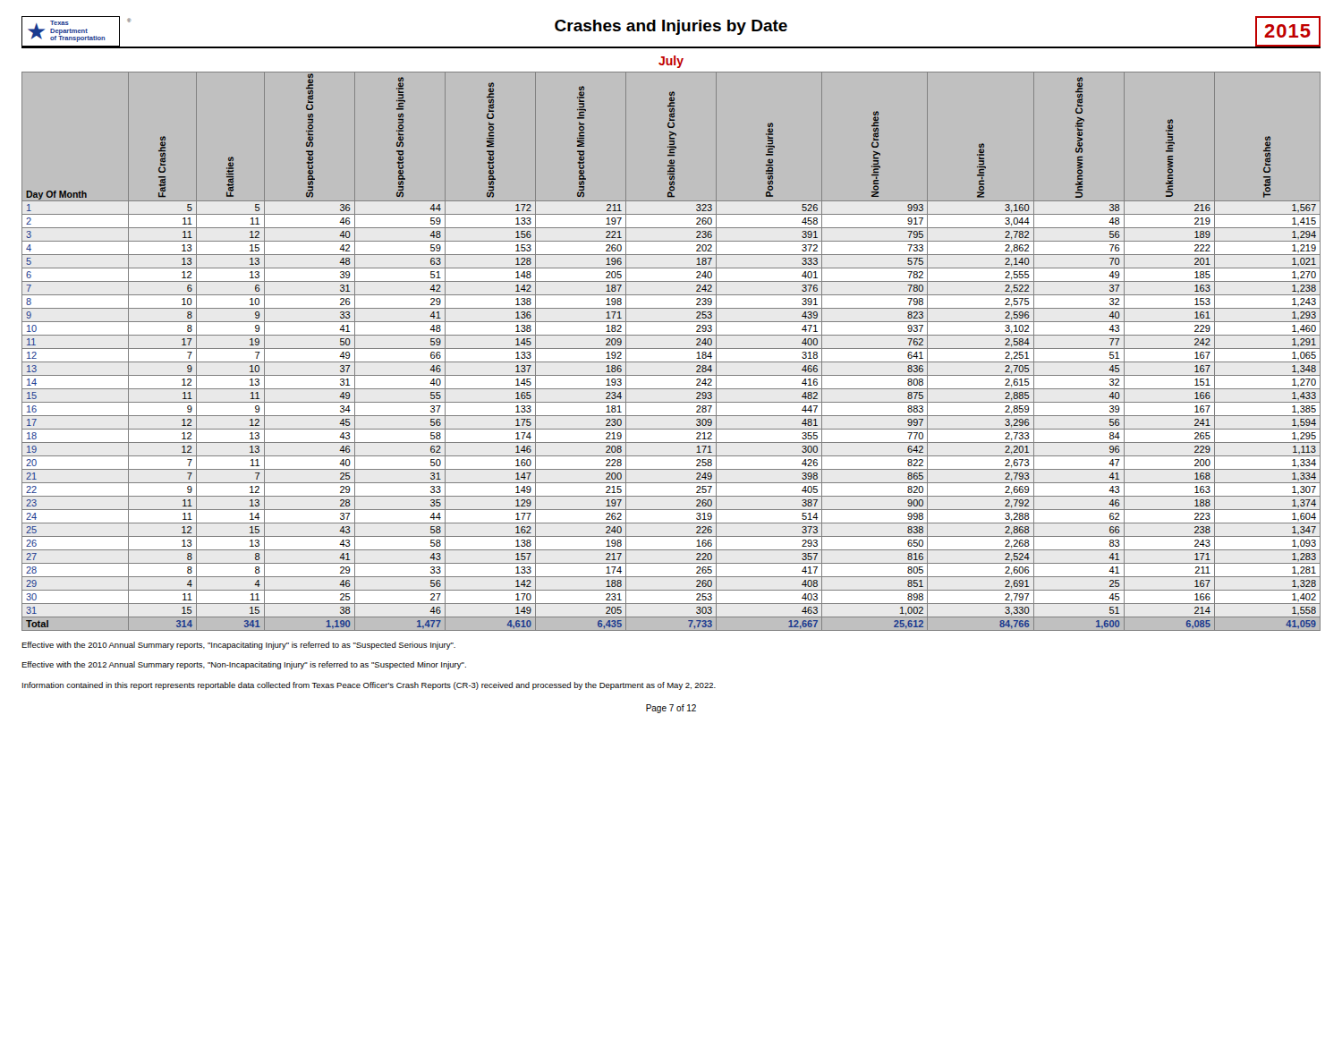★ Texas
Department
of Transportation
®
2015
Crashes and Injuries by Date
July
| Day Of Month | Fatal Crashes | Fatalities | Suspected Serious Crashes | Suspected Serious Injuries | Suspected Minor Crashes | Suspected Minor Injuries | Possible Injury Crashes | Possible Injuries | Non-Injury Crashes | Non-Injuries | Unknown Severity Crashes | Unknown Injuries | Total Crashes |
| --- | --- | --- | --- | --- | --- | --- | --- | --- | --- | --- | --- | --- | --- |
| 1 | 5 | 5 | 36 | 44 | 172 | 211 | 323 | 526 | 993 | 3,160 | 38 | 216 | 1,567 |
| 2 | 11 | 11 | 46 | 59 | 133 | 197 | 260 | 458 | 917 | 3,044 | 48 | 219 | 1,415 |
| 3 | 11 | 12 | 40 | 48 | 156 | 221 | 236 | 391 | 795 | 2,782 | 56 | 189 | 1,294 |
| 4 | 13 | 15 | 42 | 59 | 153 | 260 | 202 | 372 | 733 | 2,862 | 76 | 222 | 1,219 |
| 5 | 13 | 13 | 48 | 63 | 128 | 196 | 187 | 333 | 575 | 2,140 | 70 | 201 | 1,021 |
| 6 | 12 | 13 | 39 | 51 | 148 | 205 | 240 | 401 | 782 | 2,555 | 49 | 185 | 1,270 |
| 7 | 6 | 6 | 31 | 42 | 142 | 187 | 242 | 376 | 780 | 2,522 | 37 | 163 | 1,238 |
| 8 | 10 | 10 | 26 | 29 | 138 | 198 | 239 | 391 | 798 | 2,575 | 32 | 153 | 1,243 |
| 9 | 8 | 9 | 33 | 41 | 136 | 171 | 253 | 439 | 823 | 2,596 | 40 | 161 | 1,293 |
| 10 | 8 | 9 | 41 | 48 | 138 | 182 | 293 | 471 | 937 | 3,102 | 43 | 229 | 1,460 |
| 11 | 17 | 19 | 50 | 59 | 145 | 209 | 240 | 400 | 762 | 2,584 | 77 | 242 | 1,291 |
| 12 | 7 | 7 | 49 | 66 | 133 | 192 | 184 | 318 | 641 | 2,251 | 51 | 167 | 1,065 |
| 13 | 9 | 10 | 37 | 46 | 137 | 186 | 284 | 466 | 836 | 2,705 | 45 | 167 | 1,348 |
| 14 | 12 | 13 | 31 | 40 | 145 | 193 | 242 | 416 | 808 | 2,615 | 32 | 151 | 1,270 |
| 15 | 11 | 11 | 49 | 55 | 165 | 234 | 293 | 482 | 875 | 2,885 | 40 | 166 | 1,433 |
| 16 | 9 | 9 | 34 | 37 | 133 | 181 | 287 | 447 | 883 | 2,859 | 39 | 167 | 1,385 |
| 17 | 12 | 12 | 45 | 56 | 175 | 230 | 309 | 481 | 997 | 3,296 | 56 | 241 | 1,594 |
| 18 | 12 | 13 | 43 | 58 | 174 | 219 | 212 | 355 | 770 | 2,733 | 84 | 265 | 1,295 |
| 19 | 12 | 13 | 46 | 62 | 146 | 208 | 171 | 300 | 642 | 2,201 | 96 | 229 | 1,113 |
| 20 | 7 | 11 | 40 | 50 | 160 | 228 | 258 | 426 | 822 | 2,673 | 47 | 200 | 1,334 |
| 21 | 7 | 7 | 25 | 31 | 147 | 200 | 249 | 398 | 865 | 2,793 | 41 | 168 | 1,334 |
| 22 | 9 | 12 | 29 | 33 | 149 | 215 | 257 | 405 | 820 | 2,669 | 43 | 163 | 1,307 |
| 23 | 11 | 13 | 28 | 35 | 129 | 197 | 260 | 387 | 900 | 2,792 | 46 | 188 | 1,374 |
| 24 | 11 | 14 | 37 | 44 | 177 | 262 | 319 | 514 | 998 | 3,288 | 62 | 223 | 1,604 |
| 25 | 12 | 15 | 43 | 58 | 162 | 240 | 226 | 373 | 838 | 2,868 | 66 | 238 | 1,347 |
| 26 | 13 | 13 | 43 | 58 | 138 | 198 | 166 | 293 | 650 | 2,268 | 83 | 243 | 1,093 |
| 27 | 8 | 8 | 41 | 43 | 157 | 217 | 220 | 357 | 816 | 2,524 | 41 | 171 | 1,283 |
| 28 | 8 | 8 | 29 | 33 | 133 | 174 | 265 | 417 | 805 | 2,606 | 41 | 211 | 1,281 |
| 29 | 4 | 4 | 46 | 56 | 142 | 188 | 260 | 408 | 851 | 2,691 | 25 | 167 | 1,328 |
| 30 | 11 | 11 | 25 | 27 | 170 | 231 | 253 | 403 | 898 | 2,797 | 45 | 166 | 1,402 |
| 31 | 15 | 15 | 38 | 46 | 149 | 205 | 303 | 463 | 1,002 | 3,330 | 51 | 214 | 1,558 |
| Total | 314 | 341 | 1,190 | 1,477 | 4,610 | 6,435 | 7,733 | 12,667 | 25,612 | 84,766 | 1,600 | 6,085 | 41,059 |
Effective with the 2010 Annual Summary reports, "Incapacitating Injury" is referred to as "Suspected Serious Injury".
Effective with the 2012 Annual Summary reports, "Non-Incapacitating Injury" is referred to as "Suspected Minor Injury".
Information contained in this report represents reportable data collected from Texas Peace Officer's Crash Reports (CR-3) received and processed by the Department as of May 2, 2022.
Page 7 of 12